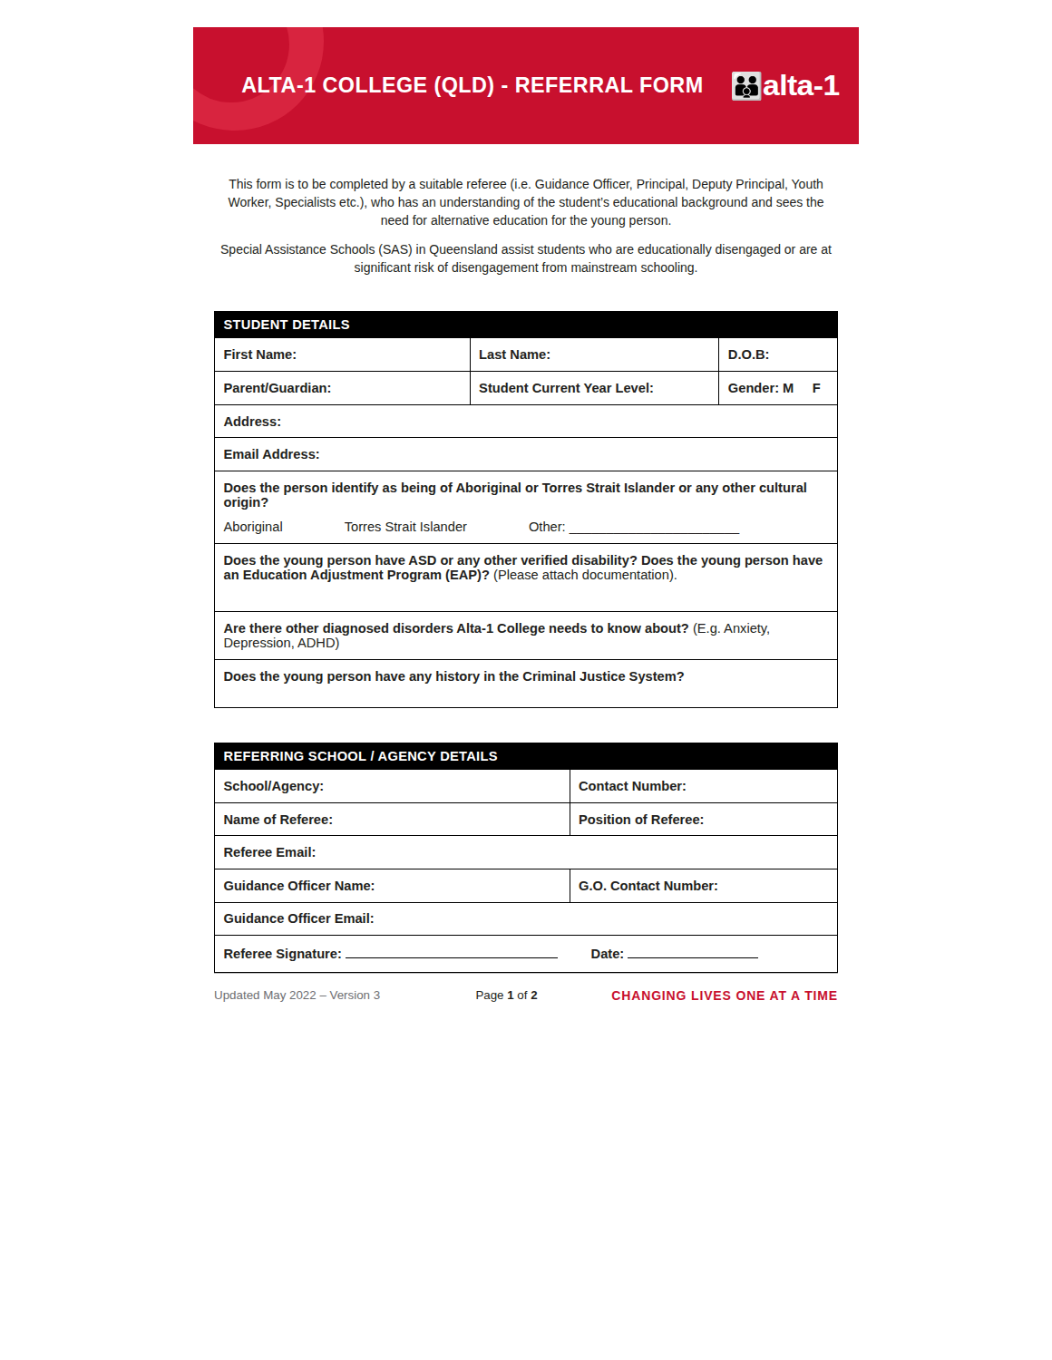ALTA-1 COLLEGE (QLD) - REFERRAL FORM
👪 alta-1
This form is to be completed by a suitable referee (i.e. Guidance Officer, Principal, Deputy Principal, Youth Worker, Specialists etc.), who has an understanding of the student’s educational background and sees the need for alternative education for the young person.
Special Assistance Schools (SAS) in Queensland assist students who are educationally disengaged or are at significant risk of disengagement from mainstream schooling.
| STUDENT DETAILS |
| First Name: | Last Name: | D.O.B: |
| Parent/Guardian: | Student Current Year Level: | Gender: M F |
| Address: |
| Email Address: |
| Does the person identify as being of Aboriginal or Torres Strait Islander or any other cultural origin? Aboriginal Torres Strait Islander Other: _______________________ |
| Does the young person have ASD or any other verified disability? Does the young person have an Education Adjustment Program (EAP)? (Please attach documentation). |
| Are there other diagnosed disorders Alta-1 College needs to know about? (E.g. Anxiety, Depression, ADHD) |
| Does the young person have any history in the Criminal Justice System? |
| REFERRING SCHOOL / AGENCY DETAILS |
| School/Agency: | Contact Number: |
| Name of Referee: | Position of Referee: |
| Referee Email: |
| Guidance Officer Name: | G.O. Contact Number: |
| Guidance Officer Email: |
| Referee Signature: Date: |
Updated May 2022 – Version 3
Page 1 of 2
CHANGING LIVES ONE AT A TIME